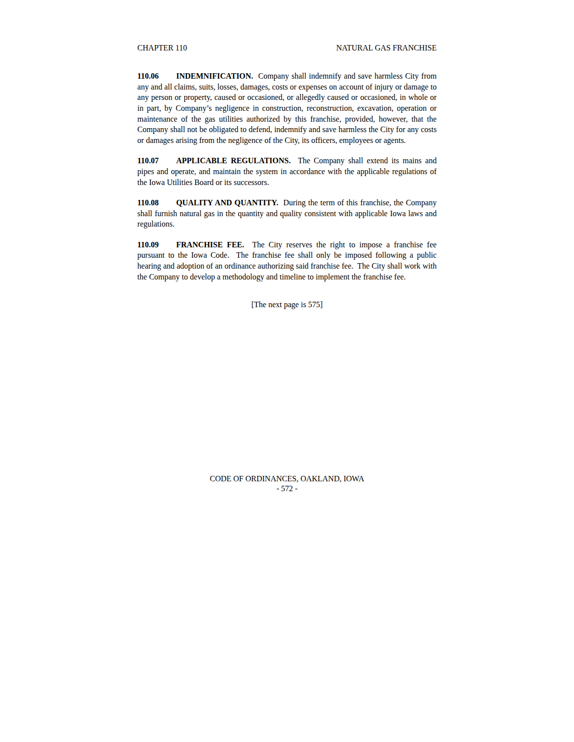Chapter 110
Natural Gas Franchise
110.06 INDEMNIFICATION. Company shall indemnify and save harmless City from any and all claims, suits, losses, damages, costs or expenses on account of injury or damage to any person or property, caused or occasioned, or allegedly caused or occasioned, in whole or in part, by Company’s negligence in construction, reconstruction, excavation, operation or maintenance of the gas utilities authorized by this franchise, provided, however, that the Company shall not be obligated to defend, indemnify and save harmless the City for any costs or damages arising from the negligence of the City, its officers, employees or agents.
110.07 APPLICABLE REGULATIONS. The Company shall extend its mains and pipes and operate, and maintain the system in accordance with the applicable regulations of the Iowa Utilities Board or its successors.
110.08 QUALITY AND QUANTITY. During the term of this franchise, the Company shall furnish natural gas in the quantity and quality consistent with applicable Iowa laws and regulations.
110.09 FRANCHISE FEE. The City reserves the right to impose a franchise fee pursuant to the Iowa Code. The franchise fee shall only be imposed following a public hearing and adoption of an ordinance authorizing said franchise fee. The City shall work with the Company to develop a methodology and timeline to implement the franchise fee.
[The next page is 575]
Code of Ordinances, Oakland, Iowa
- 572 -